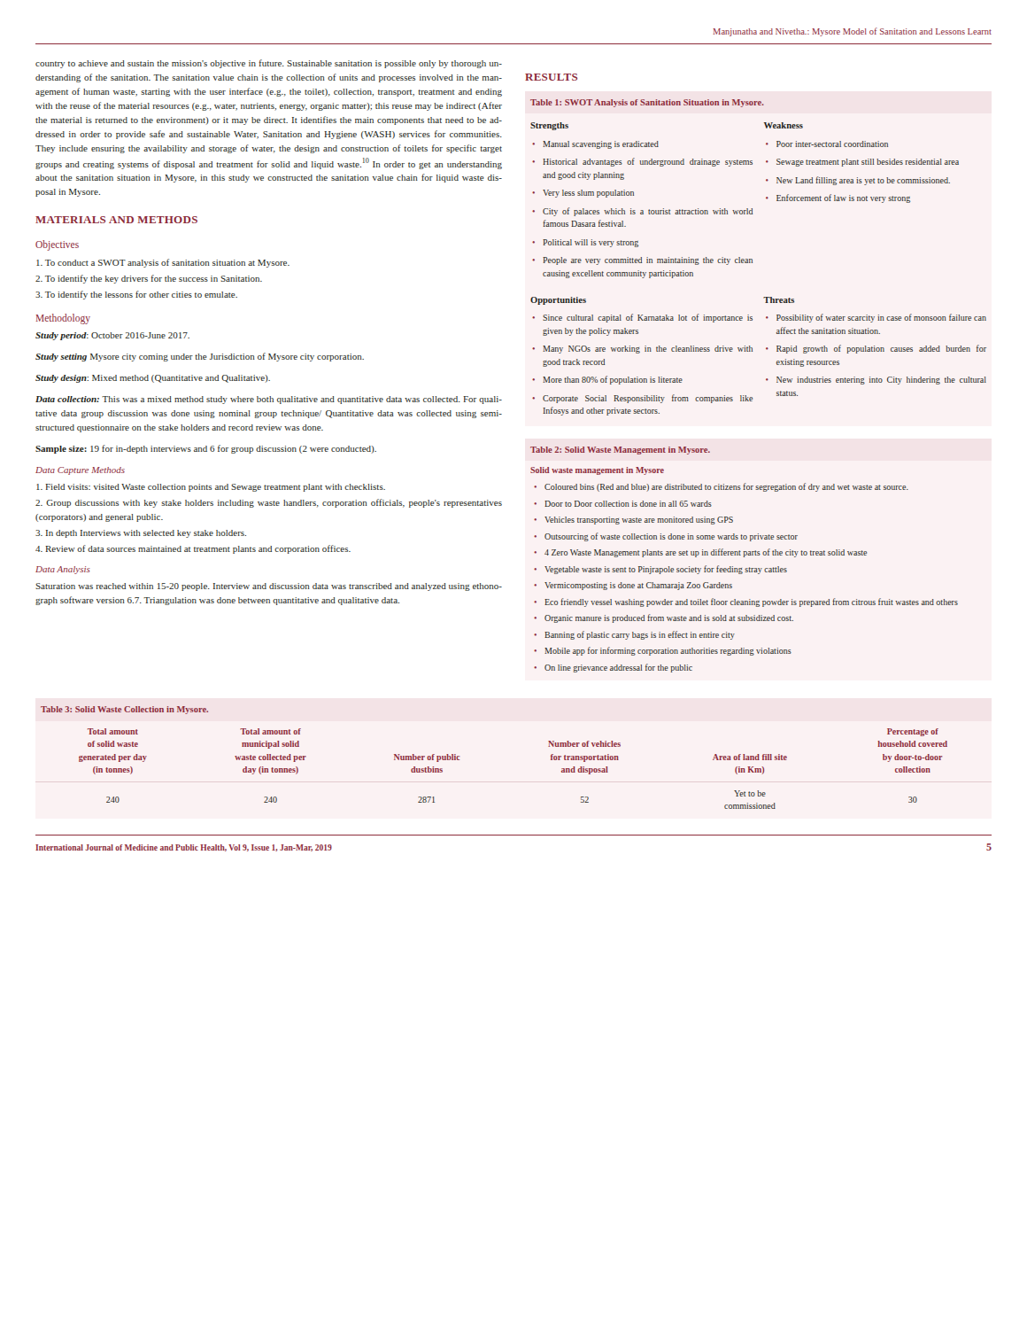Manjunatha and Nivetha.: Mysore Model of Sanitation and Lessons Learnt
country to achieve and sustain the mission's objective in future. Sustainable sanitation is possible only by thorough understanding of the sanitation. The sanitation value chain is the collection of units and processes involved in the management of human waste, starting with the user interface (e.g., the toilet), collection, transport, treatment and ending with the reuse of the material resources (e.g., water, nutrients, energy, organic matter); this reuse may be indirect (After the material is returned to the environment) or it may be direct. It identifies the main components that need to be addressed in order to provide safe and sustainable Water, Sanitation and Hygiene (WASH) services for communities. They include ensuring the availability and storage of water, the design and construction of toilets for specific target groups and creating systems of disposal and treatment for solid and liquid waste.10 In order to get an understanding about the sanitation situation in Mysore, in this study we constructed the sanitation value chain for liquid waste disposal in Mysore.
Materials and Methods
Objectives
1. To conduct a SWOT analysis of sanitation situation at Mysore.
2. To identify the key drivers for the success in Sanitation.
3. To identify the lessons for other cities to emulate.
Methodology
Study period: October 2016-June 2017.
Study setting Mysore city coming under the Jurisdiction of Mysore city corporation.
Study design: Mixed method (Quantitative and Qualitative).
Data collection: This was a mixed method study where both qualitative and quantitative data was collected. For qualitative data group discussion was done using nominal group technique/ Quantitative data was collected using semi-structured questionnaire on the stake holders and record review was done.
Sample size: 19 for in-depth interviews and 6 for group discussion (2 were conducted).
Data Capture Methods
1. Field visits: visited Waste collection points and Sewage treatment plant with checklists.
2. Group discussions with key stake holders including waste handlers, corporation officials, people's representatives (corporators) and general public.
3. In depth Interviews with selected key stake holders.
4. Review of data sources maintained at treatment plants and corporation offices.
Data Analysis
Saturation was reached within 15-20 people. Interview and discussion data was transcribed and analyzed using ethonograph software version 6.7. Triangulation was done between quantitative and qualitative data.
Results
Table 1: SWOT Analysis of Sanitation Situation in Mysore.
| Strengths | Weakness |
| --- | --- |
| Manual scavenging is eradicated Historical advantages of underground drainage systems and good city planning Very less slum population City of palaces which is a tourist attraction with world famous Dasara festival. Political will is very strong People are very committed in maintaining the city clean causing excellent community participation | Poor inter-sectoral coordination Sewage treatment plant still besides residential area New Land filling area is yet to be commissioned. Enforcement of law is not very strong |
| Opportunities | Threats |
| Since cultural capital of Karnataka lot of importance is given by the policy makers Many NGOs are working in the cleanliness drive with good track record More than 80% of population is literate Corporate Social Responsibility from companies like Infosys and other private sectors. | Possibility of water scarcity in case of monsoon failure can affect the sanitation situation. Rapid growth of population causes added burden for existing resources New industries entering into City hindering the cultural status. |
Table 2: Solid Waste Management in Mysore.
| Solid waste management in Mysore |
| Coloured bins (Red and blue) are distributed to citizens for segregation of dry and wet waste at source. Door to Door collection is done in all 65 wards Vehicles transporting waste are monitored using GPS Outsourcing of waste collection is done in some wards to private sector 4 Zero Waste Management plants are set up in different parts of the city to treat solid waste Vegetable waste is sent to Pinjrapole society for feeding stray cattles Vermicomposting is done at Chamaraja Zoo Gardens Eco friendly vessel washing powder and toilet floor cleaning powder is prepared from citrous fruit wastes and others Organic manure is produced from waste and is sold at subsidized cost. Banning of plastic carry bags is in effect in entire city Mobile app for informing corporation authorities regarding violations On line grievance addressal for the public |
Table 3: Solid Waste Collection in Mysore.
| Total amount of solid waste generated per day (in tonnes) | Total amount of municipal solid waste collected per day (in tonnes) | Number of public dustbins | Number of vehicles for transportation and disposal | Area of land fill site (in Km) | Percentage of household covered by door-to-door collection |
| --- | --- | --- | --- | --- | --- |
| 240 | 240 | 2871 | 52 | Yet to be commissioned | 30 |
International Journal of Medicine and Public Health, Vol 9, Issue 1, Jan-Mar, 2019
5